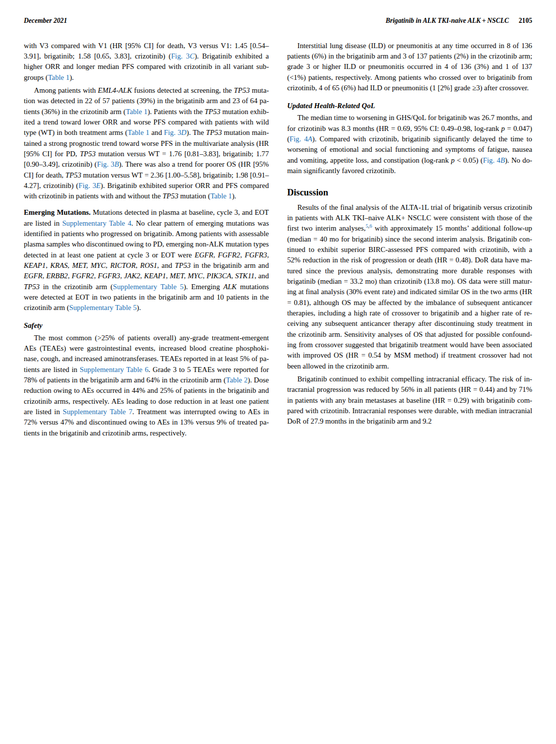December 2021 Brigatinib in ALK TKI-naive ALK + NSCLC 2105
with V3 compared with V1 (HR [95% CI] for death, V3 versus V1: 1.45 [0.54–3.91], brigatinib; 1.58 [0.65, 3.83], crizotinib) (Fig. 3C). Brigatinib exhibited a higher ORR and longer median PFS compared with crizotinib in all variant subgroups (Table 1).
Among patients with EML4-ALK fusions detected at screening, the TP53 mutation was detected in 22 of 57 patients (39%) in the brigatinib arm and 23 of 64 patients (36%) in the crizotinib arm (Table 1). Patients with the TP53 mutation exhibited a trend toward lower ORR and worse PFS compared with patients with wild type (WT) in both treatment arms (Table 1 and Fig. 3D). The TP53 mutation maintained a strong prognostic trend toward worse PFS in the multivariate analysis (HR [95% CI] for PD, TP53 mutation versus WT = 1.76 [0.81–3.83], brigatinib; 1.77 [0.90–3.49], crizotinib) (Fig. 3B). There was also a trend for poorer OS (HR [95% CI] for death, TP53 mutation versus WT = 2.36 [1.00–5.58], brigatinib; 1.98 [0.91–4.27], crizotinib) (Fig. 3E). Brigatinib exhibited superior ORR and PFS compared with crizotinib in patients with and without the TP53 mutation (Table 1).
Emerging Mutations. Mutations detected in plasma at baseline, cycle 3, and EOT are listed in Supplementary Table 4. No clear pattern of emerging mutations was identified in patients who progressed on brigatinib. Among patients with assessable plasma samples who discontinued owing to PD, emerging non-ALK mutation types detected in at least one patient at cycle 3 or EOT were EGFR, FGFR2, FGFR3, KEAP1, KRAS, MET, MYC, RICTOR, ROS1, and TP53 in the brigatinib arm and EGFR, ERBB2, FGFR2, FGFR3, JAK2, KEAP1, MET, MYC, PIK3CA, STK11, and TP53 in the crizotinib arm (Supplementary Table 5). Emerging ALK mutations were detected at EOT in two patients in the brigatinib arm and 10 patients in the crizotinib arm (Supplementary Table 5).
Safety
The most common (>25% of patients overall) any-grade treatment-emergent AEs (TEAEs) were gastrointestinal events, increased blood creatine phosphokinase, cough, and increased aminotransferases. TEAEs reported in at least 5% of patients are listed in Supplementary Table 6. Grade 3 to 5 TEAEs were reported for 78% of patients in the brigatinib arm and 64% in the crizotinib arm (Table 2). Dose reduction owing to AEs occurred in 44% and 25% of patients in the brigatinib and crizotinib arms, respectively. AEs leading to dose reduction in at least one patient are listed in Supplementary Table 7. Treatment was interrupted owing to AEs in 72% versus 47% and discontinued owing to AEs in 13% versus 9% of treated patients in the brigatinib and crizotinib arms, respectively.
Interstitial lung disease (ILD) or pneumonitis at any time occurred in 8 of 136 patients (6%) in the brigatinib arm and 3 of 137 patients (2%) in the crizotinib arm; grade 3 or higher ILD or pneumonitis occurred in 4 of 136 (3%) and 1 of 137 (<1%) patients, respectively. Among patients who crossed over to brigatinib from crizotinib, 4 of 65 (6%) had ILD or pneumonitis (1 [2%] grade ≥3) after crossover.
Updated Health-Related QoL
The median time to worsening in GHS/QoL for brigatinib was 26.7 months, and for crizotinib was 8.3 months (HR = 0.69, 95% CI: 0.49–0.98, log-rank p = 0.047) (Fig. 4A). Compared with crizotinib, brigatinib significantly delayed the time to worsening of emotional and social functioning and symptoms of fatigue, nausea and vomiting, appetite loss, and constipation (log-rank p < 0.05) (Fig. 4B). No domain significantly favored crizotinib.
Discussion
Results of the final analysis of the ALTA-1L trial of brigatinib versus crizotinib in patients with ALK TKI–naive ALK+ NSCLC were consistent with those of the first two interim analyses,5,6 with approximately 15 months’ additional follow-up (median = 40 mo for brigatinib) since the second interim analysis. Brigatinib continued to exhibit superior BIRC-assessed PFS compared with crizotinib, with a 52% reduction in the risk of progression or death (HR = 0.48). DoR data have matured since the previous analysis, demonstrating more durable responses with brigatinib (median = 33.2 mo) than crizotinib (13.8 mo). OS data were still maturing at final analysis (30% event rate) and indicated similar OS in the two arms (HR = 0.81), although OS may be affected by the imbalance of subsequent anticancer therapies, including a high rate of crossover to brigatinib and a higher rate of receiving any subsequent anticancer therapy after discontinuing study treatment in the crizotinib arm. Sensitivity analyses of OS that adjusted for possible confounding from crossover suggested that brigatinib treatment would have been associated with improved OS (HR = 0.54 by MSM method) if treatment crossover had not been allowed in the crizotinib arm.
Brigatinib continued to exhibit compelling intracranial efficacy. The risk of intracranial progression was reduced by 56% in all patients (HR = 0.44) and by 71% in patients with any brain metastases at baseline (HR = 0.29) with brigatinib compared with crizotinib. Intracranial responses were durable, with median intracranial DoR of 27.9 months in the brigatinib arm and 9.2